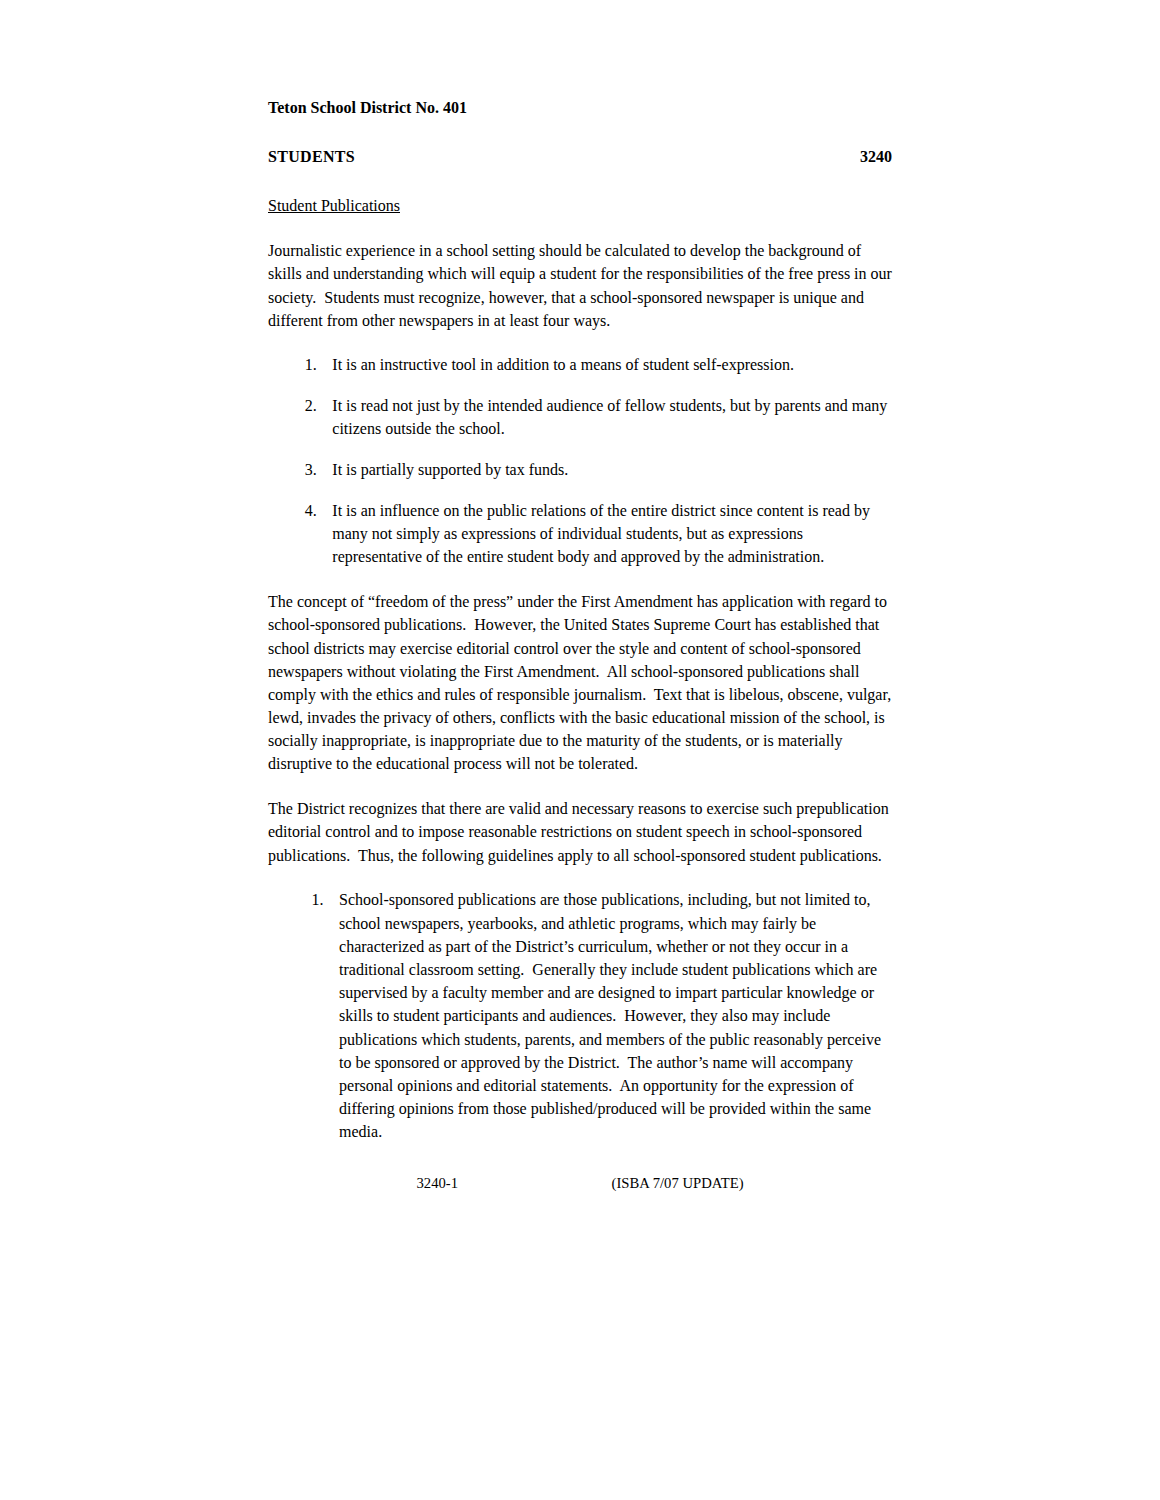Teton School District No. 401
STUDENTS 3240
Student Publications
Journalistic experience in a school setting should be calculated to develop the background of skills and understanding which will equip a student for the responsibilities of the free press in our society. Students must recognize, however, that a school-sponsored newspaper is unique and different from other newspapers in at least four ways.
It is an instructive tool in addition to a means of student self-expression.
It is read not just by the intended audience of fellow students, but by parents and many citizens outside the school.
It is partially supported by tax funds.
It is an influence on the public relations of the entire district since content is read by many not simply as expressions of individual students, but as expressions representative of the entire student body and approved by the administration.
The concept of “freedom of the press” under the First Amendment has application with regard to school-sponsored publications. However, the United States Supreme Court has established that school districts may exercise editorial control over the style and content of school-sponsored newspapers without violating the First Amendment. All school-sponsored publications shall comply with the ethics and rules of responsible journalism. Text that is libelous, obscene, vulgar, lewd, invades the privacy of others, conflicts with the basic educational mission of the school, is socially inappropriate, is inappropriate due to the maturity of the students, or is materially disruptive to the educational process will not be tolerated.
The District recognizes that there are valid and necessary reasons to exercise such prepublication editorial control and to impose reasonable restrictions on student speech in school-sponsored publications. Thus, the following guidelines apply to all school-sponsored student publications.
School-sponsored publications are those publications, including, but not limited to, school newspapers, yearbooks, and athletic programs, which may fairly be characterized as part of the District’s curriculum, whether or not they occur in a traditional classroom setting. Generally they include student publications which are supervised by a faculty member and are designed to impart particular knowledge or skills to student participants and audiences. However, they also may include publications which students, parents, and members of the public reasonably perceive to be sponsored or approved by the District. The author’s name will accompany personal opinions and editorial statements. An opportunity for the expression of differing opinions from those published/produced will be provided within the same media.
3240-1 (ISBA 7/07 UPDATE)